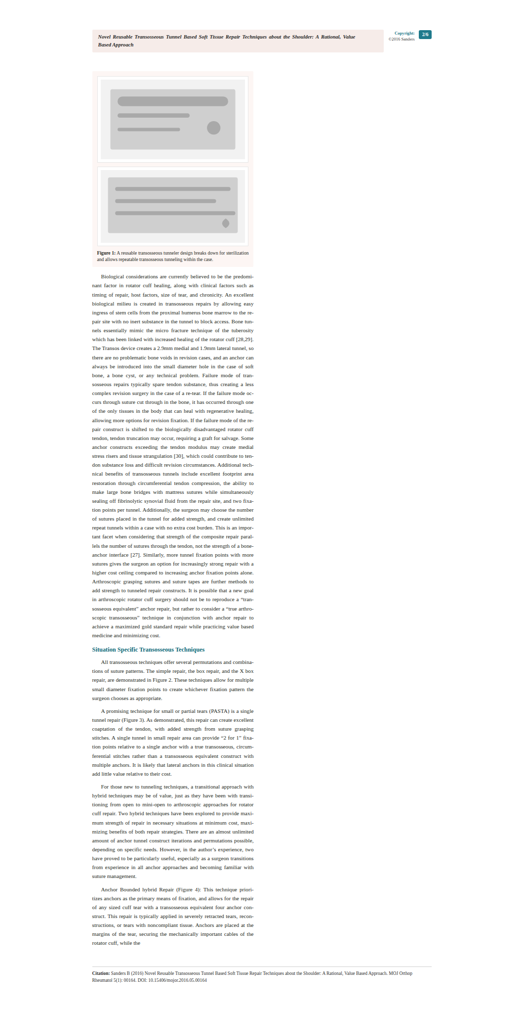Novel Reusable Transosseous Tunnel Based Soft Tissue Repair Techniques about the Shoulder: A Rational, Value Based Approach
Copyright:
©2016 Sanders
2/6
Figure 1: A reusable transosseous tunneler design breaks down for sterilization and allows repeatable transosseous tunneling within the case.
Biological considerations are currently believed to be the predominant factor in rotator cuff healing, along with clinical factors such as timing of repair, host factors, size of tear, and chronicity. An excellent biological milieu is created in transosseous repairs by allowing easy ingress of stem cells from the proximal humerus bone marrow to the repair site with no inert substance in the tunnel to block access. Bone tunnels essentially mimic the micro fracture technique of the tuberosity which has been linked with increased healing of the rotator cuff [28,29]. The Transos device creates a 2.9mm medial and 1.9mm lateral tunnel, so there are no problematic bone voids in revision cases, and an anchor can always be introduced into the small diameter hole in the case of soft bone, a bone cyst, or any technical problem. Failure mode of transosseous repairs typically spare tendon substance, thus creating a less complex revision surgery in the case of a re-tear. If the failure mode occurs through suture cut through in the bone, it has occurred through one of the only tissues in the body that can heal with regenerative healing, allowing more options for revision fixation. If the failure mode of the repair construct is shifted to the biologically disadvantaged rotator cuff tendon, tendon truncation may occur, requiring a graft for salvage. Some anchor constructs exceeding the tendon modulus may create medial stress risers and tissue strangulation [30], which could contribute to tendon substance loss and difficult revision circumstances. Additional technical benefits of transosseous tunnels include excellent footprint area restoration through circumferential tendon compression, the ability to make large bone bridges with mattress sutures while simultaneously sealing off fibrinolytic synovial fluid from the repair site, and two fixation points per tunnel. Additionally, the surgeon may choose the number of sutures placed in the tunnel for added strength, and create unlimited repeat tunnels within a case with no extra cost burden. This is an important facet when considering that strength of the composite repair parallels the number of sutures through the tendon, not the strength of a bone- anchor interface [27]. Similarly, more tunnel fixation points with more sutures gives the surgeon an option for increasingly strong repair with a higher cost ceiling compared to increasing anchor fixation points alone. Arthroscopic grasping sutures and suture tapes are further methods to add strength to tunneled repair constructs. It is possible that a new goal in arthroscopic rotator cuff surgery should not be to reproduce a “transosseous equivalent” anchor repair, but rather to consider a “true arthroscopic transosseous” technique in conjunction with anchor repair to achieve a maximized gold standard repair while practicing value based medicine and minimizing cost.
Situation Specific Transosseous Techniques
All transosseous techniques offer several permutations and combinations of suture patterns. The simple repair, the box repair, and the X box repair, are demonstrated in Figure 2. These techniques allow for multiple small diameter fixation points to create whichever fixation pattern the surgeon chooses as appropriate.
A promising technique for small or partial tears (PASTA) is a single tunnel repair (Figure 3). As demonstrated, this repair can create excellent coaptation of the tendon, with added strength from suture grasping stitches. A single tunnel in small repair area can provide “2 for 1” fixation points relative to a single anchor with a true transosseous, circumferential stitches rather than a transosseous equivalent construct with multiple anchors. It is likely that lateral anchors in this clinical situation add little value relative to their cost.
For those new to tunneling techniques, a transitional approach with hybrid techniques may be of value, just as they have been with transitioning from open to mini-open to arthroscopic approaches for rotator cuff repair. Two hybrid techniques have been explored to provide maximum strength of repair in necessary situations at minimum cost, maximizing benefits of both repair strategies. There are an almost unlimited amount of anchor tunnel construct iterations and permutations possible, depending on specific needs. However, in the author’s experience, two have proved to be particularly useful, especially as a surgeon transitions from experience in all anchor approaches and becoming familiar with suture management.
Anchor Bounded hybrid Repair (Figure 4): This technique prioritizes anchors as the primary means of fixation, and allows for the repair of any sized cuff tear with a transosseous equivalent four anchor construct. This repair is typically applied in severely retracted tears, reconstructions, or tears with noncompliant tissue. Anchors are placed at the margins of the tear, securing the mechanically important cables of the rotator cuff, while the
Citation: Sanders B (2016) Novel Reusable Transosseous Tunnel Based Soft Tissue Repair Techniques about the Shoulder: A Rational, Value Based Approach. MOJ Orthop Rheumatol 5(1): 00164. DOI: 10.15406/mojor.2016.05.00164